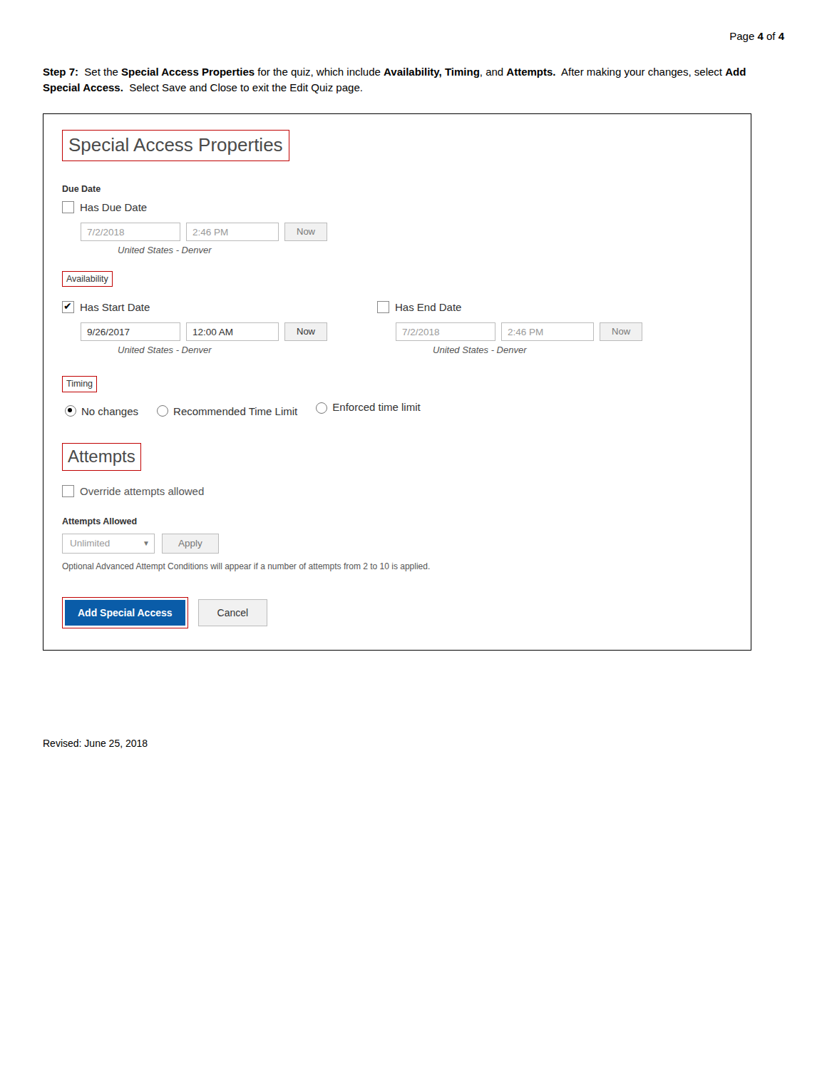Page 4 of 4
Step 7: Set the Special Access Properties for the quiz, which include Availability, Timing, and Attempts. After making your changes, select Add Special Access. Select Save and Close to exit the Edit Quiz page.
Special Access Properties
Due Date
Has Due Date
7/2/2018 2:46 PM Now
United States - Denver
Availability
Has Start Date
9/26/2017 12:00 AM Now
United States - Denver
Has End Date
7/2/2018 2:46 PM Now
United States - Denver
Timing
No changes Recommended Time Limit Enforced time limit
Attempts
Override attempts allowed
Attempts Allowed
Unlimited ▼ Apply
Optional Advanced Attempt Conditions will appear if a number of attempts from 2 to 10 is applied.
Add Special Access Cancel
Revised: June 25, 2018